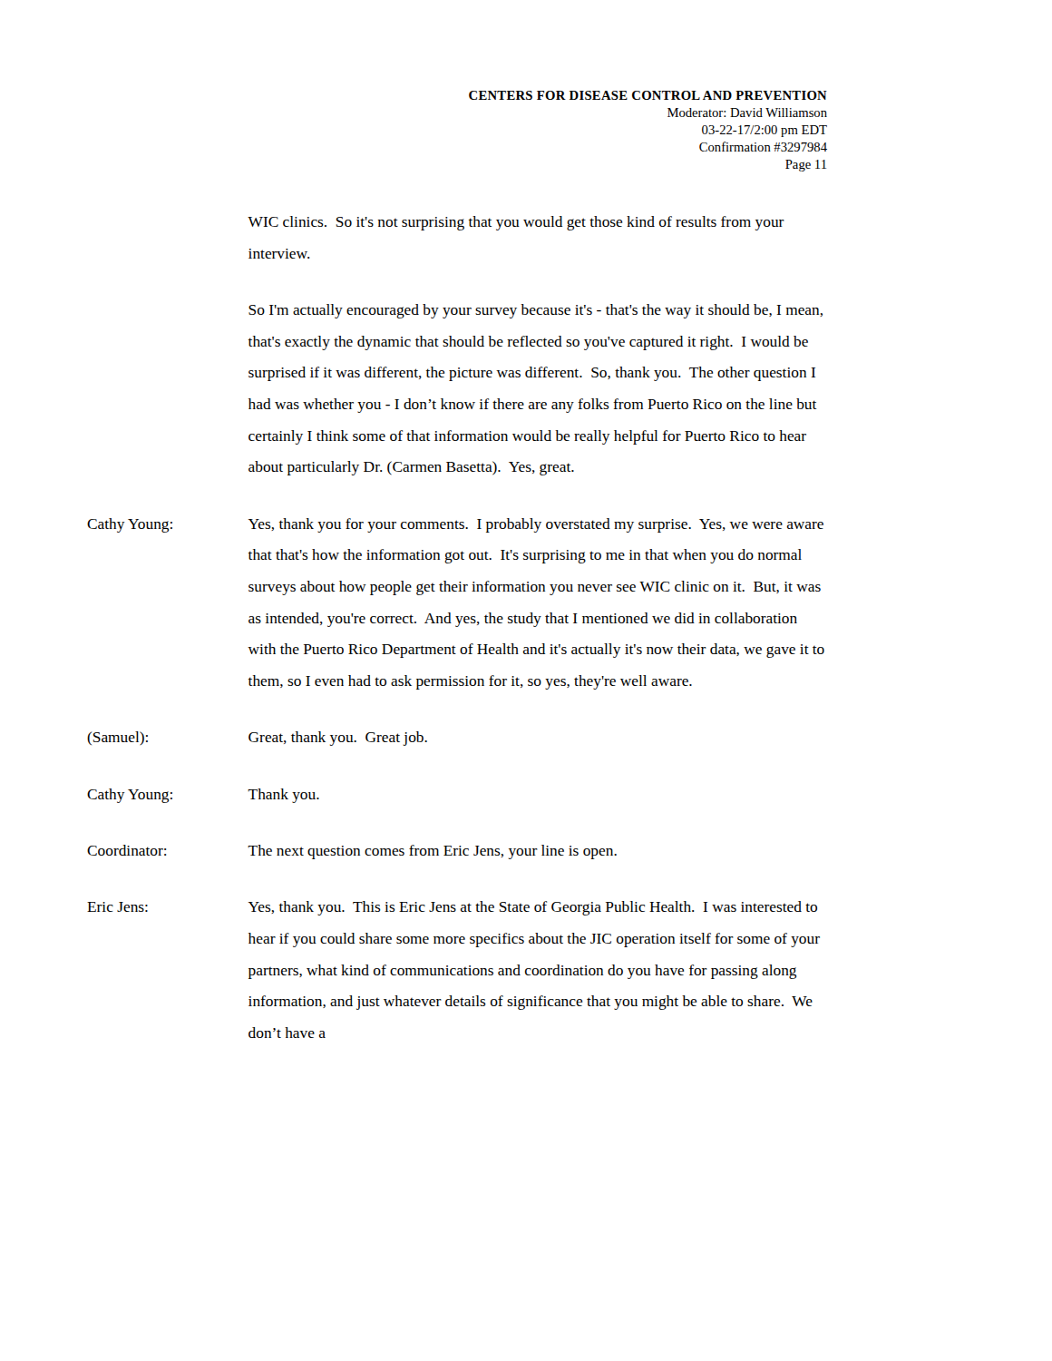CENTERS FOR DISEASE CONTROL AND PREVENTION
Moderator: David Williamson
03-22-17/2:00 pm EDT
Confirmation #3297984
Page 11
WIC clinics. So it's not surprising that you would get those kind of results from your interview.
So I'm actually encouraged by your survey because it's - that's the way it should be, I mean, that's exactly the dynamic that should be reflected so you've captured it right. I would be surprised if it was different, the picture was different. So, thank you. The other question I had was whether you - I don’t know if there are any folks from Puerto Rico on the line but certainly I think some of that information would be really helpful for Puerto Rico to hear about particularly Dr. (Carmen Basetta). Yes, great.
Cathy Young:
Yes, thank you for your comments. I probably overstated my surprise. Yes, we were aware that that's how the information got out. It's surprising to me in that when you do normal surveys about how people get their information you never see WIC clinic on it. But, it was as intended, you're correct. And yes, the study that I mentioned we did in collaboration with the Puerto Rico Department of Health and it's actually it's now their data, we gave it to them, so I even had to ask permission for it, so yes, they're well aware.
(Samuel):
Great, thank you. Great job.
Cathy Young:
Thank you.
Coordinator:
The next question comes from Eric Jens, your line is open.
Eric Jens:
Yes, thank you. This is Eric Jens at the State of Georgia Public Health. I was interested to hear if you could share some more specifics about the JIC operation itself for some of your partners, what kind of communications and coordination do you have for passing along information, and just whatever details of significance that you might be able to share. We don’t have a